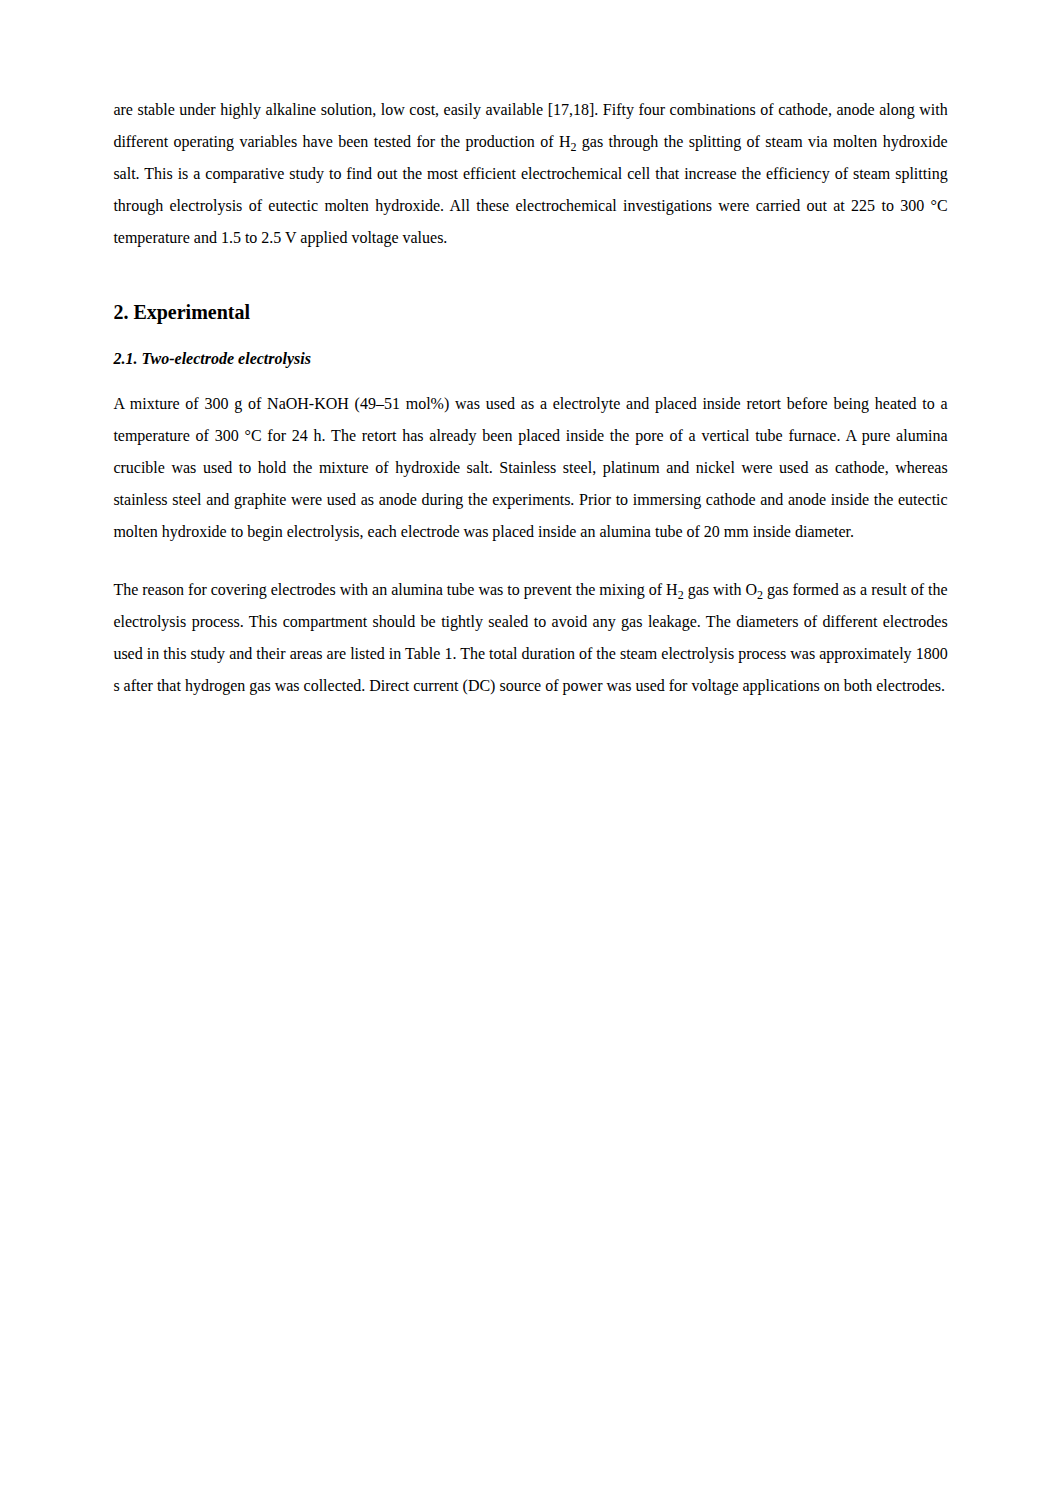are stable under highly alkaline solution, low cost, easily available [17,18]. Fifty four combinations of cathode, anode along with different operating variables have been tested for the production of H2 gas through the splitting of steam via molten hydroxide salt. This is a comparative study to find out the most efficient electrochemical cell that increase the efficiency of steam splitting through electrolysis of eutectic molten hydroxide. All these electrochemical investigations were carried out at 225 to 300 °C temperature and 1.5 to 2.5 V applied voltage values.
2. Experimental
2.1. Two-electrode electrolysis
A mixture of 300 g of NaOH-KOH (49–51 mol%) was used as a electrolyte and placed inside retort before being heated to a temperature of 300 °C for 24 h. The retort has already been placed inside the pore of a vertical tube furnace. A pure alumina crucible was used to hold the mixture of hydroxide salt. Stainless steel, platinum and nickel were used as cathode, whereas stainless steel and graphite were used as anode during the experiments. Prior to immersing cathode and anode inside the eutectic molten hydroxide to begin electrolysis, each electrode was placed inside an alumina tube of 20 mm inside diameter.
The reason for covering electrodes with an alumina tube was to prevent the mixing of H2 gas with O2 gas formed as a result of the electrolysis process. This compartment should be tightly sealed to avoid any gas leakage. The diameters of different electrodes used in this study and their areas are listed in Table 1. The total duration of the steam electrolysis process was approximately 1800 s after that hydrogen gas was collected. Direct current (DC) source of power was used for voltage applications on both electrodes.